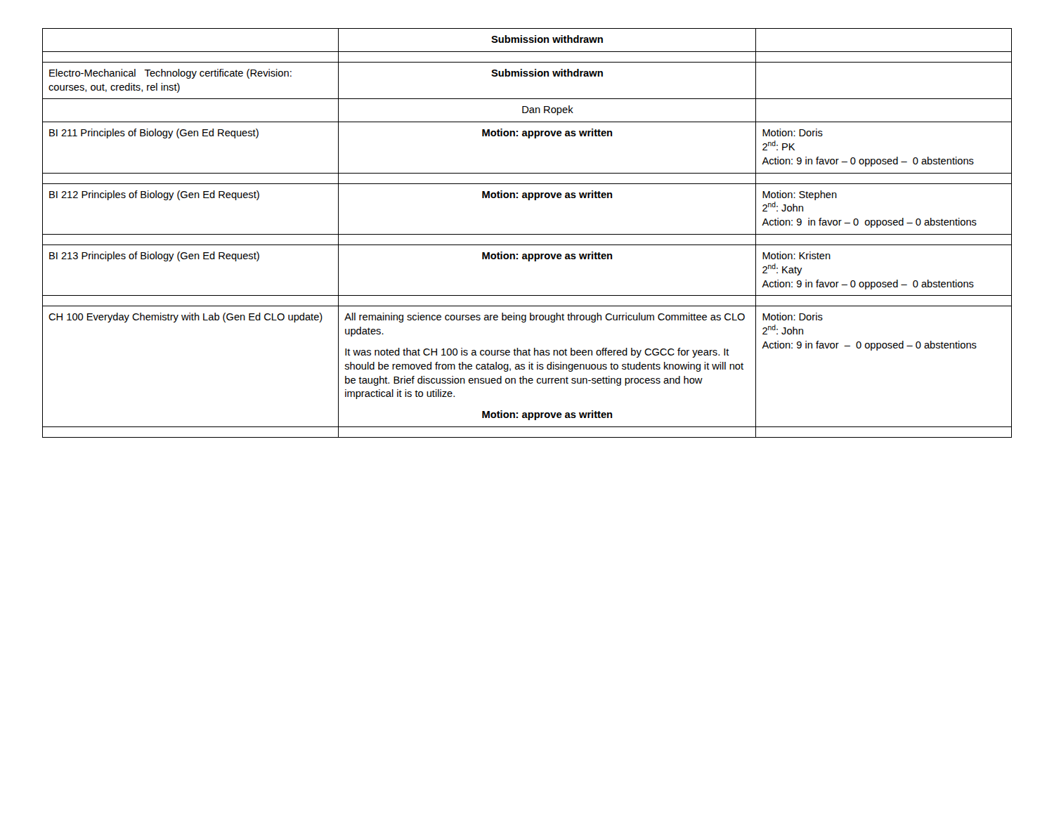| | Submission withdrawn | |
| Electro-Mechanical Technology certificate (Revision: courses, out, credits, rel inst) | Submission withdrawn | |
| | Dan Ropek | |
| BI 211 Principles of Biology (Gen Ed Request) | Motion: approve as written | Motion: Doris 2 nd : PK Action: 9 in favor – 0 opposed – 0 abstentions |
| BI 212 Principles of Biology (Gen Ed Request) | Motion: approve as written | Motion: Stephen 2 nd : John Action: 9 in favor – 0 opposed – 0 abstentions |
| BI 213 Principles of Biology (Gen Ed Request) | Motion: approve as written | Motion: Kristen 2 nd : Katy Action: 9 in favor – 0 opposed – 0 abstentions |
| CH 100 Everyday Chemistry with Lab (Gen Ed CLO update) | All remaining science courses are being brought through Curriculum Committee as CLO updates. It was noted that CH 100 is a course that has not been offered by CGCC for years. It should be removed from the catalog, as it is disingenuous to students knowing it will not be taught. Brief discussion ensued on the current sun-setting process and how impractical it is to utilize. Motion: approve as written | Motion: Doris 2 nd : John Action: 9 in favor – 0 opposed – 0 abstentions |